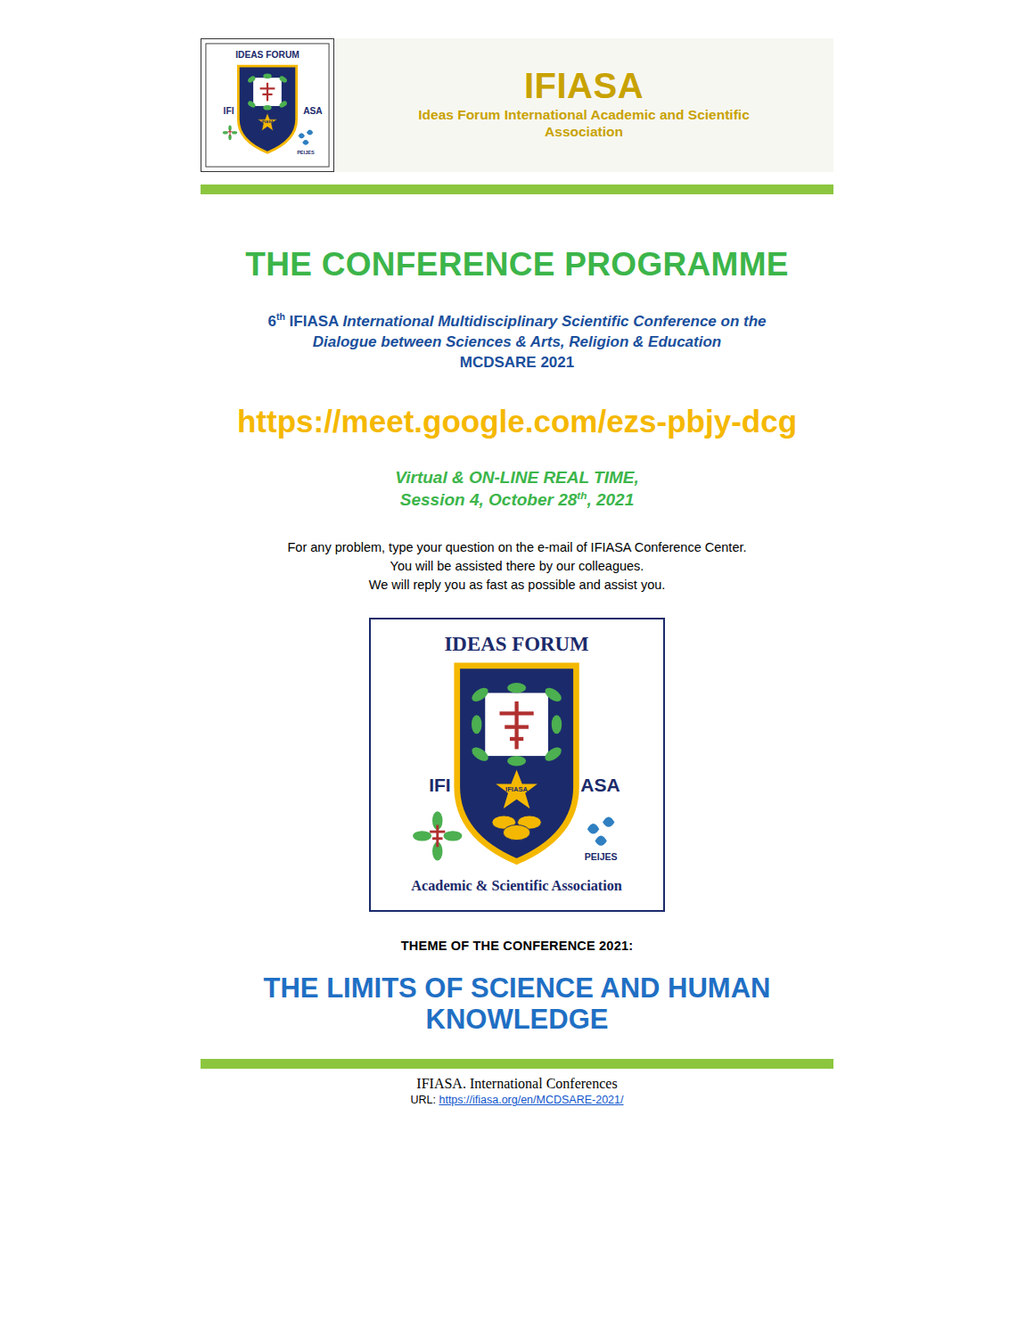IDEAS FORUM IFIASA IFI ASA PEIJES
IFIASA
Ideas Forum International Academic and Scientific
Association
THE CONFERENCE PROGRAMME
6th IFIASA International Multidisciplinary Scientific Conference on the
Dialogue between Sciences & Arts, Religion & Education
MCDSARE 2021
https://meet.google.com/ezs-pbjy-dcg
Virtual & ON-LINE REAL TIME,
Session 4, October 28th, 2021
For any problem, type your question on the e-mail of IFIASA Conference Center.
You will be assisted there by our colleagues.
We will reply you as fast as possible and assist you.
IDEAS FORUM IFIASA IFI ASA PEIJES Academic & Scientific Association
THEME OF THE CONFERENCE 2021:
THE LIMITS OF SCIENCE AND HUMAN
KNOWLEDGE
IFIASA. International Conferences
URL: https://ifiasa.org/en/MCDSARE-2021/